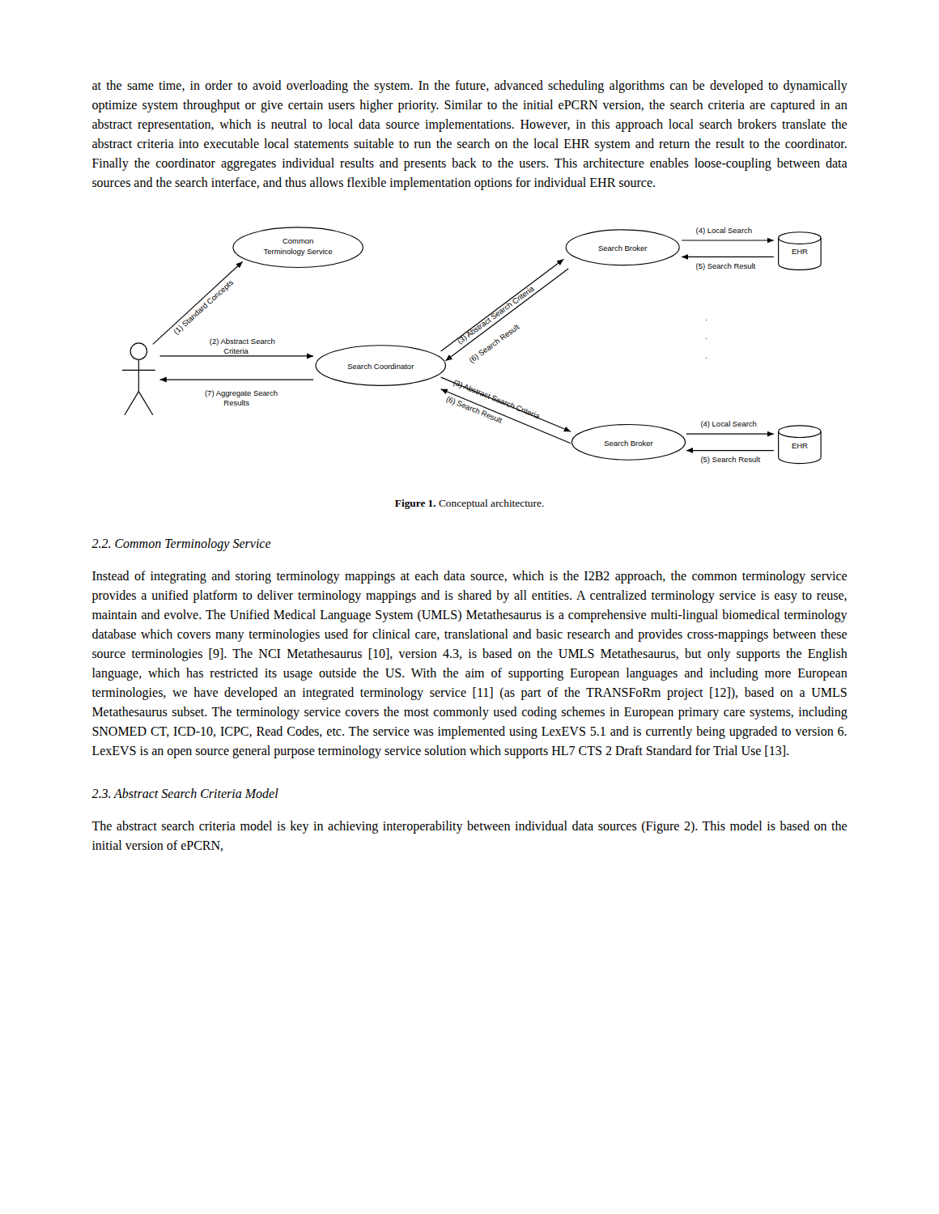at the same time, in order to avoid overloading the system. In the future, advanced scheduling algorithms can be developed to dynamically optimize system throughput or give certain users higher priority. Similar to the initial ePCRN version, the search criteria are captured in an abstract representation, which is neutral to local data source implementations. However, in this approach local search brokers translate the abstract criteria into executable local statements suitable to run the search on the local EHR system and return the result to the coordinator. Finally the coordinator aggregates individual results and presents back to the users. This architecture enables loose-coupling between data sources and the search interface, and thus allows flexible implementation options for individual EHR source.
Common Terminology Service Search Coordinator Search Broker Search Broker EHR EHR (1) Standard Concepts (2) Abstract Search Criteria (7) Aggregate Search Results (3) Abstract Search Criteria (6) Search Result (3) Abstract Search Criteria (6) Search Result (4) Local Search (5) Search Result (4) Local Search (5) Search Result . . .
Figure 1. Conceptual architecture.
2.2. Common Terminology Service
Instead of integrating and storing terminology mappings at each data source, which is the I2B2 approach, the common terminology service provides a unified platform to deliver terminology mappings and is shared by all entities. A centralized terminology service is easy to reuse, maintain and evolve. The Unified Medical Language System (UMLS) Metathesaurus is a comprehensive multi-lingual biomedical terminology database which covers many terminologies used for clinical care, translational and basic research and provides cross-mappings between these source terminologies [9]. The NCI Metathesaurus [10], version 4.3, is based on the UMLS Metathesaurus, but only supports the English language, which has restricted its usage outside the US. With the aim of supporting European languages and including more European terminologies, we have developed an integrated terminology service [11] (as part of the TRANSFoRm project [12]), based on a UMLS Metathesaurus subset. The terminology service covers the most commonly used coding schemes in European primary care systems, including SNOMED CT, ICD-10, ICPC, Read Codes, etc. The service was implemented using LexEVS 5.1 and is currently being upgraded to version 6. LexEVS is an open source general purpose terminology service solution which supports HL7 CTS 2 Draft Standard for Trial Use [13].
2.3. Abstract Search Criteria Model
The abstract search criteria model is key in achieving interoperability between individual data sources (Figure 2). This model is based on the initial version of ePCRN,